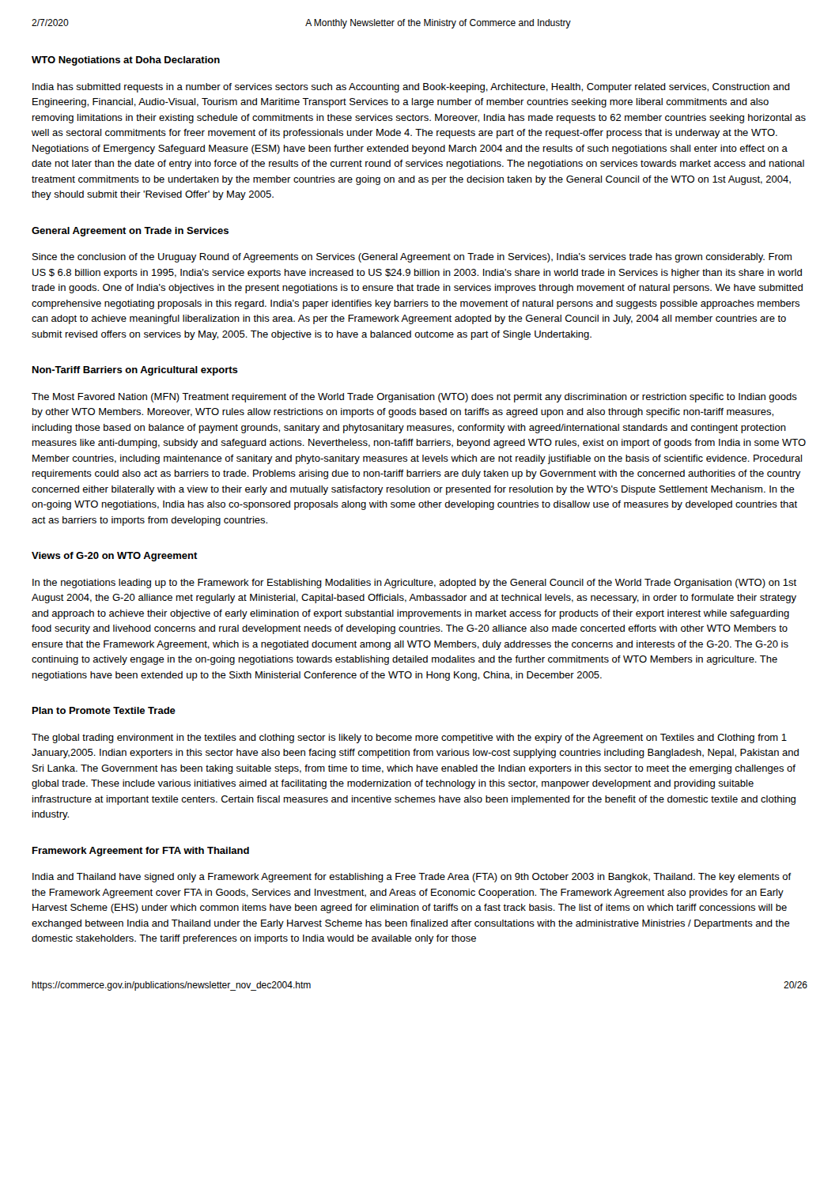2/7/2020 A Monthly Newsletter of the Ministry of Commerce and Industry
WTO Negotiations at Doha Declaration
India has submitted requests in a number of services sectors such as Accounting and Book-keeping, Architecture, Health, Computer related services, Construction and Engineering, Financial, Audio-Visual, Tourism and Maritime Transport Services to a large number of member countries seeking more liberal commitments and also removing limitations in their existing schedule of commitments in these services sectors. Moreover, India has made requests to 62 member countries seeking horizontal as well as sectoral commitments for freer movement of its professionals under Mode 4. The requests are part of the request-offer process that is underway at the WTO. Negotiations of Emergency Safeguard Measure (ESM) have been further extended beyond March 2004 and the results of such negotiations shall enter into effect on a date not later than the date of entry into force of the results of the current round of services negotiations. The negotiations on services towards market access and national treatment commitments to be undertaken by the member countries are going on and as per the decision taken by the General Council of the WTO on 1st August, 2004, they should submit their 'Revised Offer' by May 2005.
General Agreement on Trade in Services
Since the conclusion of the Uruguay Round of Agreements on Services (General Agreement on Trade in Services), India's services trade has grown considerably. From US $ 6.8 billion exports in 1995, India's service exports have increased to US $24.9 billion in 2003. India's share in world trade in Services is higher than its share in world trade in goods. One of India's objectives in the present negotiations is to ensure that trade in services improves through movement of natural persons. We have submitted comprehensive negotiating proposals in this regard. India's paper identifies key barriers to the movement of natural persons and suggests possible approaches members can adopt to achieve meaningful liberalization in this area. As per the Framework Agreement adopted by the General Council in July, 2004 all member countries are to submit revised offers on services by May, 2005. The objective is to have a balanced outcome as part of Single Undertaking.
Non-Tariff Barriers on Agricultural exports
The Most Favored Nation (MFN) Treatment requirement of the World Trade Organisation (WTO) does not permit any discrimination or restriction specific to Indian goods by other WTO Members. Moreover, WTO rules allow restrictions on imports of goods based on tariffs as agreed upon and also through specific non-tariff measures, including those based on balance of payment grounds, sanitary and phytosanitary measures, conformity with agreed/international standards and contingent protection measures like anti-dumping, subsidy and safeguard actions. Nevertheless, non-tafiff barriers, beyond agreed WTO rules, exist on import of goods from India in some WTO Member countries, including maintenance of sanitary and phyto-sanitary measures at levels which are not readily justifiable on the basis of scientific evidence. Procedural requirements could also act as barriers to trade. Problems arising due to non-tariff barriers are duly taken up by Government with the concerned authorities of the country concerned either bilaterally with a view to their early and mutually satisfactory resolution or presented for resolution by the WTO's Dispute Settlement Mechanism. In the on-going WTO negotiations, India has also co-sponsored proposals along with some other developing countries to disallow use of measures by developed countries that act as barriers to imports from developing countries.
Views of G-20 on WTO Agreement
In the negotiations leading up to the Framework for Establishing Modalities in Agriculture, adopted by the General Council of the World Trade Organisation (WTO) on 1st August 2004, the G-20 alliance met regularly at Ministerial, Capital-based Officials, Ambassador and at technical levels, as necessary, in order to formulate their strategy and approach to achieve their objective of early elimination of export substantial improvements in market access for products of their export interest while safeguarding food security and livehood concerns and rural development needs of developing countries. The G-20 alliance also made concerted efforts with other WTO Members to ensure that the Framework Agreement, which is a negotiated document among all WTO Members, duly addresses the concerns and interests of the G-20. The G-20 is continuing to actively engage in the on-going negotiations towards establishing detailed modalites and the further commitments of WTO Members in agriculture. The negotiations have been extended up to the Sixth Ministerial Conference of the WTO in Hong Kong, China, in December 2005.
Plan to Promote Textile Trade
The global trading environment in the textiles and clothing sector is likely to become more competitive with the expiry of the Agreement on Textiles and Clothing from 1 January,2005. Indian exporters in this sector have also been facing stiff competition from various low-cost supplying countries including Bangladesh, Nepal, Pakistan and Sri Lanka. The Government has been taking suitable steps, from time to time, which have enabled the Indian exporters in this sector to meet the emerging challenges of global trade. These include various initiatives aimed at facilitating the modernization of technology in this sector, manpower development and providing suitable infrastructure at important textile centers. Certain fiscal measures and incentive schemes have also been implemented for the benefit of the domestic textile and clothing industry.
Framework Agreement for FTA with Thailand
India and Thailand have signed only a Framework Agreement for establishing a Free Trade Area (FTA) on 9th October 2003 in Bangkok, Thailand. The key elements of the Framework Agreement cover FTA in Goods, Services and Investment, and Areas of Economic Cooperation. The Framework Agreement also provides for an Early Harvest Scheme (EHS) under which common items have been agreed for elimination of tariffs on a fast track basis. The list of items on which tariff concessions will be exchanged between India and Thailand under the Early Harvest Scheme has been finalized after consultations with the administrative Ministries / Departments and the domestic stakeholders. The tariff preferences on imports to India would be available only for those
https://commerce.gov.in/publications/newsletter_nov_dec2004.htm 20/26